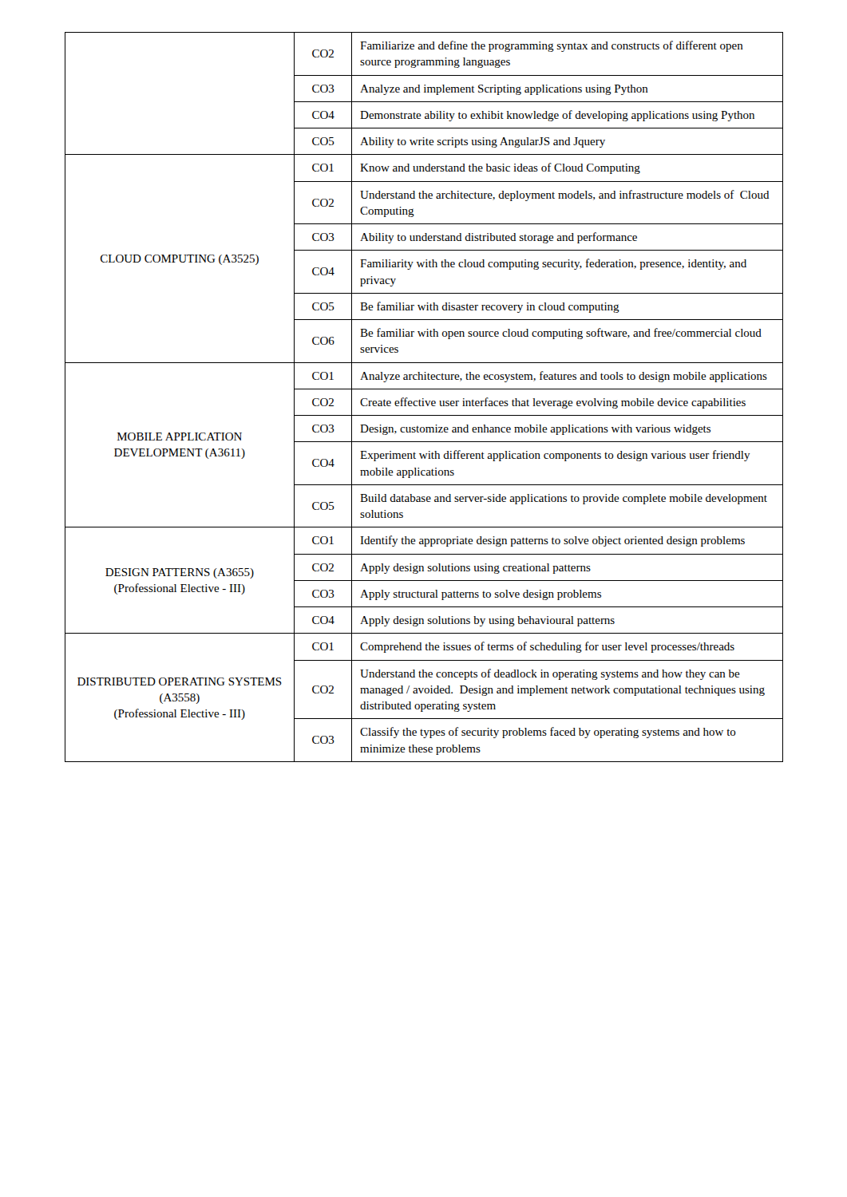| | CO2 | Familiarize and define the programming syntax and constructs of different open source programming languages |
| CO3 | Analyze and implement Scripting applications using Python |
| CO4 | Demonstrate ability to exhibit knowledge of developing applications using Python |
| CO5 | Ability to write scripts using AngularJS and Jquery |
| CLOUD COMPUTING (A3525) | CO1 | Know and understand the basic ideas of Cloud Computing |
| CO2 | Understand the architecture, deployment models, and infrastructure models of Cloud Computing |
| CO3 | Ability to understand distributed storage and performance |
| CO4 | Familiarity with the cloud computing security, federation, presence, identity, and privacy |
| CO5 | Be familiar with disaster recovery in cloud computing |
| CO6 | Be familiar with open source cloud computing software, and free/commercial cloud services |
| MOBILE APPLICATION DEVELOPMENT (A3611) | CO1 | Analyze architecture, the ecosystem, features and tools to design mobile applications |
| CO2 | Create effective user interfaces that leverage evolving mobile device capabilities |
| CO3 | Design, customize and enhance mobile applications with various widgets |
| CO4 | Experiment with different application components to design various user friendly mobile applications |
| CO5 | Build database and server-side applications to provide complete mobile development solutions |
| DESIGN PATTERNS (A3655) (Professional Elective - III) | CO1 | Identify the appropriate design patterns to solve object oriented design problems |
| CO2 | Apply design solutions using creational patterns |
| CO3 | Apply structural patterns to solve design problems |
| CO4 | Apply design solutions by using behavioural patterns |
| DISTRIBUTED OPERATING SYSTEMS (A3558) (Professional Elective - III) | CO1 | Comprehend the issues of terms of scheduling for user level processes/threads |
| CO2 | Understand the concepts of deadlock in operating systems and how they can be managed / avoided. Design and implement network computational techniques using distributed operating system |
| CO3 | Classify the types of security problems faced by operating systems and how to minimize these problems |